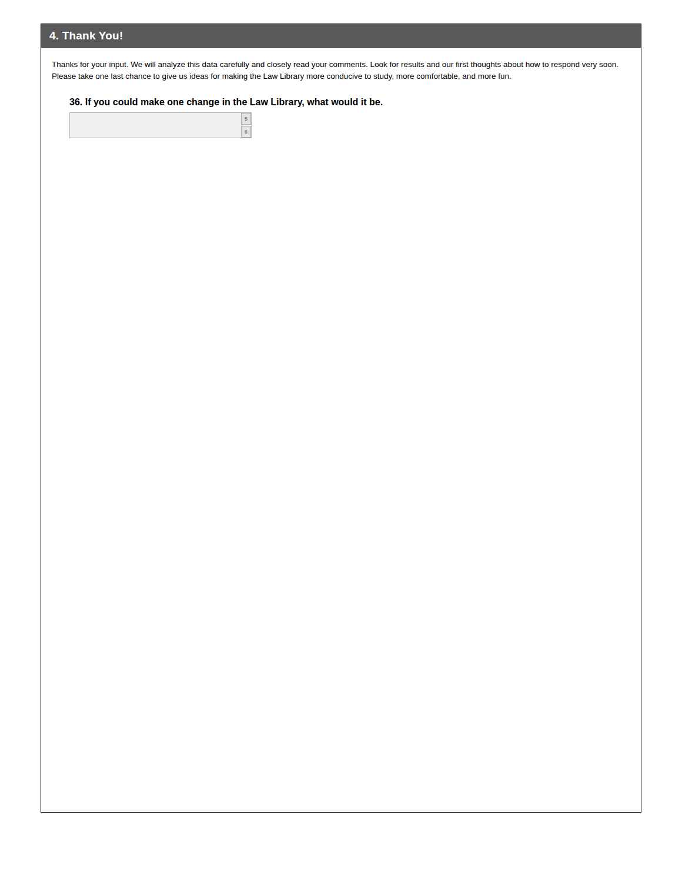4. Thank You!
Thanks for your input. We will analyze this data carefully and closely read your comments. Look for results and our first thoughts about how to respond very soon.
Please take one last chance to give us ideas for making the Law Library more conducive to study, more comfortable, and more fun.
36. If you could make one change in the Law Library, what would it be.
5
6